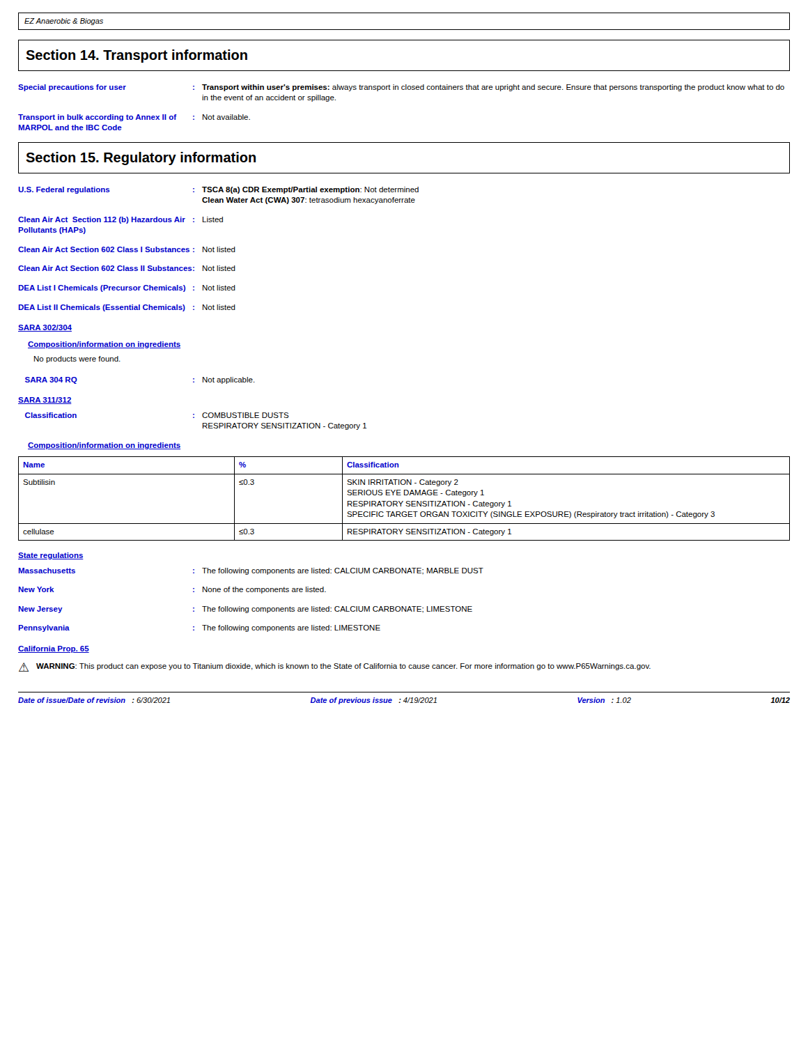EZ Anaerobic & Biogas
Section 14. Transport information
Special precautions for user
:
Transport within user's premises: always transport in closed containers that are upright and secure. Ensure that persons transporting the product know what to do in the event of an accident or spillage.
Transport in bulk according to Annex II of MARPOL and the IBC Code
:
Not available.
Section 15. Regulatory information
U.S. Federal regulations
:
TSCA 8(a) CDR Exempt/Partial exemption: Not determined
Clean Water Act (CWA) 307: tetrasodium hexacyanoferrate
Clean Air Act Section 112 (b) Hazardous Air Pollutants (HAPs)
:
Listed
Clean Air Act Section 602 Class I Substances
:
Not listed
Clean Air Act Section 602 Class II Substances
:
Not listed
DEA List I Chemicals (Precursor Chemicals)
:
Not listed
DEA List II Chemicals (Essential Chemicals)
:
Not listed
SARA 302/304
Composition/information on ingredients
No products were found.
SARA 304 RQ
:
Not applicable.
SARA 311/312
Classification
:
COMBUSTIBLE DUSTS
RESPIRATORY SENSITIZATION - Category 1
Composition/information on ingredients
| Name | % | Classification |
| --- | --- | --- |
| Subtilisin | ≤0.3 | SKIN IRRITATION - Category 2 SERIOUS EYE DAMAGE - Category 1 RESPIRATORY SENSITIZATION - Category 1 SPECIFIC TARGET ORGAN TOXICITY (SINGLE EXPOSURE) (Respiratory tract irritation) - Category 3 |
| cellulase | ≤0.3 | RESPIRATORY SENSITIZATION - Category 1 |
State regulations
Massachusetts
:
The following components are listed: CALCIUM CARBONATE; MARBLE DUST
New York
:
None of the components are listed.
New Jersey
:
The following components are listed: CALCIUM CARBONATE; LIMESTONE
Pennsylvania
:
The following components are listed: LIMESTONE
California Prop. 65
⚠
WARNING: This product can expose you to Titanium dioxide, which is known to the State of California to cause cancer. For more information go to www.P65Warnings.ca.gov.
Date of issue/Date of revision : 6/30/2021
Date of previous issue : 4/19/2021
Version : 1.02
10/12